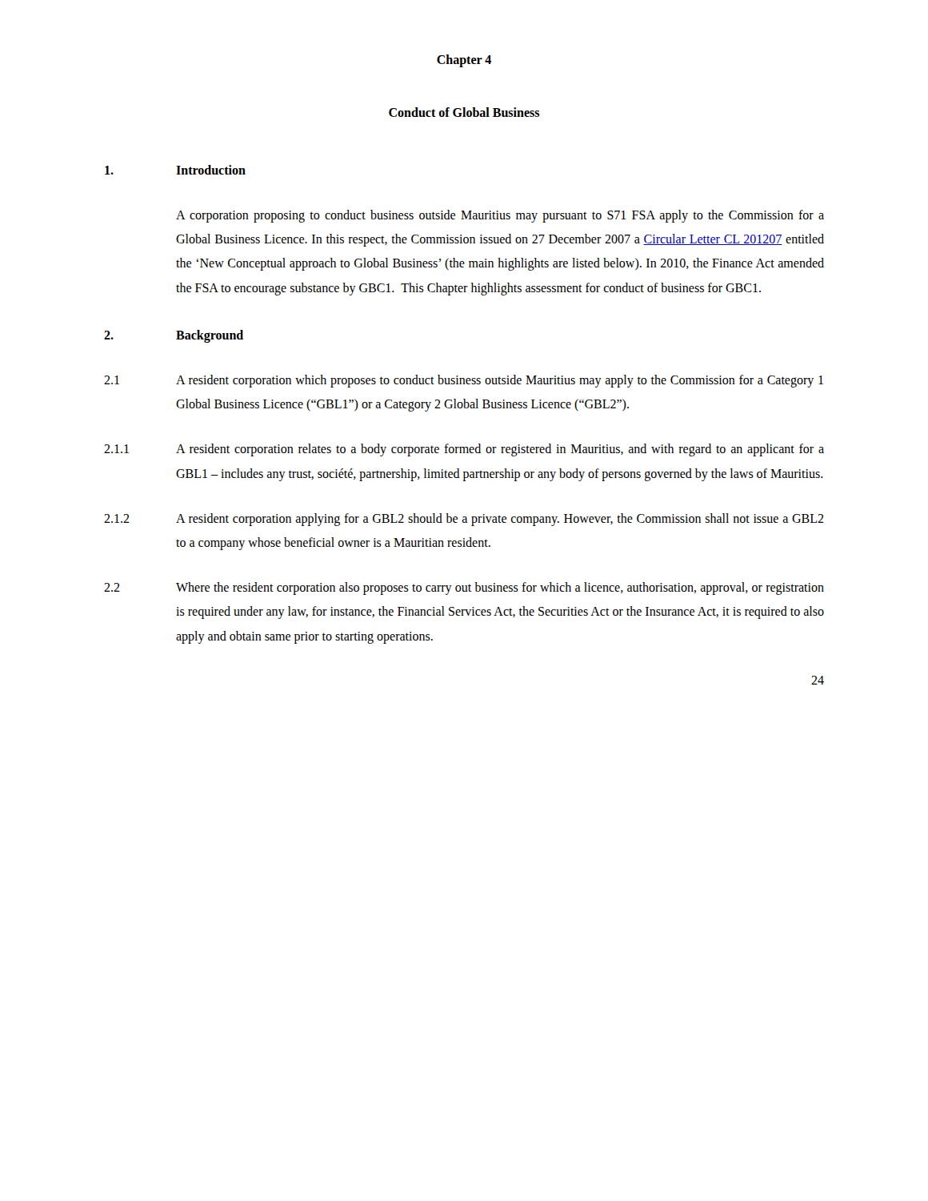Chapter 4
Conduct of Global Business
1.
Introduction
A corporation proposing to conduct business outside Mauritius may pursuant to S71 FSA apply to the Commission for a Global Business Licence. In this respect, the Commission issued on 27 December 2007 a Circular Letter CL 201207 entitled the ‘New Conceptual approach to Global Business’ (the main highlights are listed below). In 2010, the Finance Act amended the FSA to encourage substance by GBC1. This Chapter highlights assessment for conduct of business for GBC1.
2.
Background
2.1
A resident corporation which proposes to conduct business outside Mauritius may apply to the Commission for a Category 1 Global Business Licence (“GBL1”) or a Category 2 Global Business Licence (“GBL2”).
2.1.1
A resident corporation relates to a body corporate formed or registered in Mauritius, and with regard to an applicant for a GBL1 – includes any trust, société, partnership, limited partnership or any body of persons governed by the laws of Mauritius.
2.1.2
A resident corporation applying for a GBL2 should be a private company. However, the Commission shall not issue a GBL2 to a company whose beneficial owner is a Mauritian resident.
2.2
Where the resident corporation also proposes to carry out business for which a licence, authorisation, approval, or registration is required under any law, for instance, the Financial Services Act, the Securities Act or the Insurance Act, it is required to also apply and obtain same prior to starting operations.
24